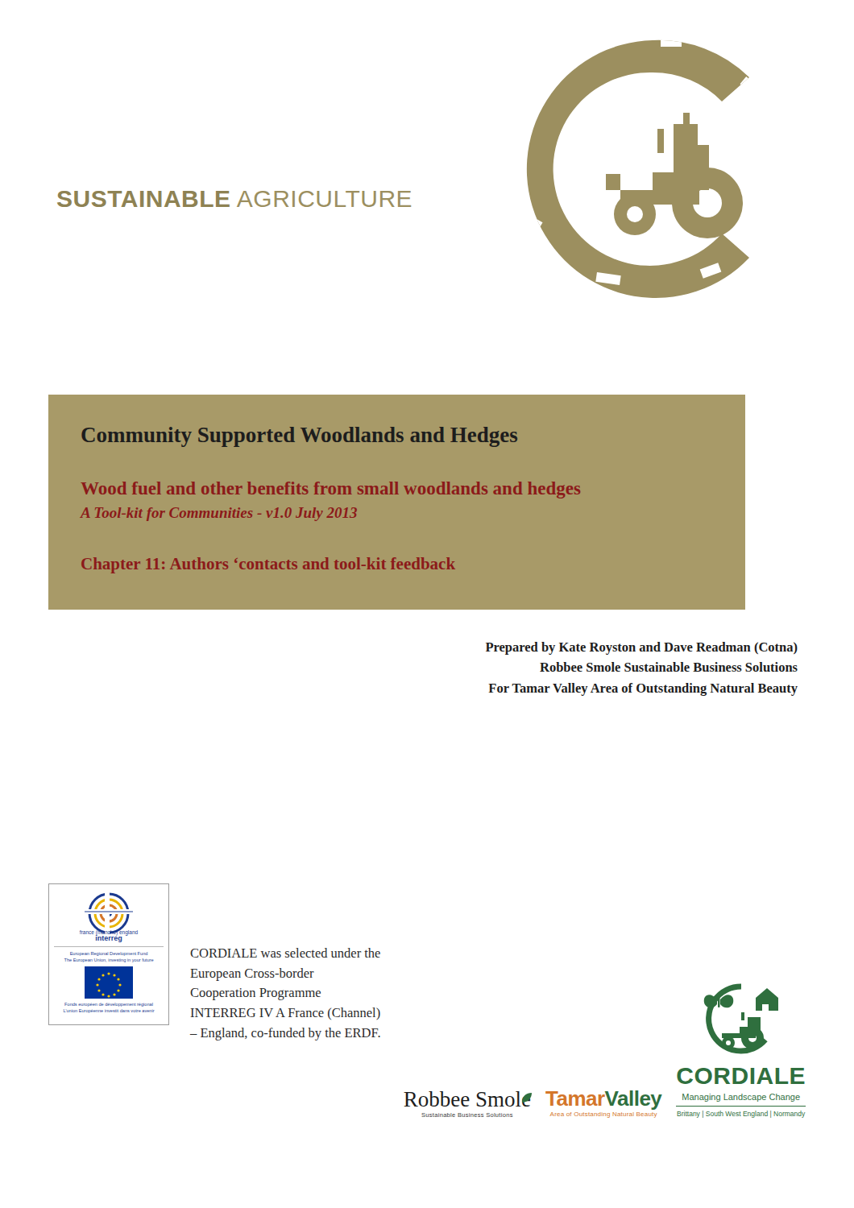SUSTAINABLE AGRICULTURE
Community Supported Woodlands and Hedges
Wood fuel and other benefits from small woodlands and hedges
A Tool-kit for Communities - v1.0 July 2013
Chapter 11: Authors ‘contacts and tool-kit feedback
Prepared by Kate Royston and Dave Readman (Cotna)
Robbee Smole Sustainable Business Solutions
For Tamar Valley Area of Outstanding Natural Beauty
france (manche) england interreg
European Regional Development Fund
The European Union, investing in your future
Fonds européen de développement régional
L’union Européenne investit dans votre avenir
CORDIALE was selected under the European Cross-border Cooperation Programme INTERREG IV A France (Channel) – England, co-funded by the ERDF.
Robbee Smole
Sustainable Business Solutions
Tamar Valley
Area of Outstanding Natural Beauty
CORDIALE
Managing Landscape Change
Brittany | South West England | Normandy